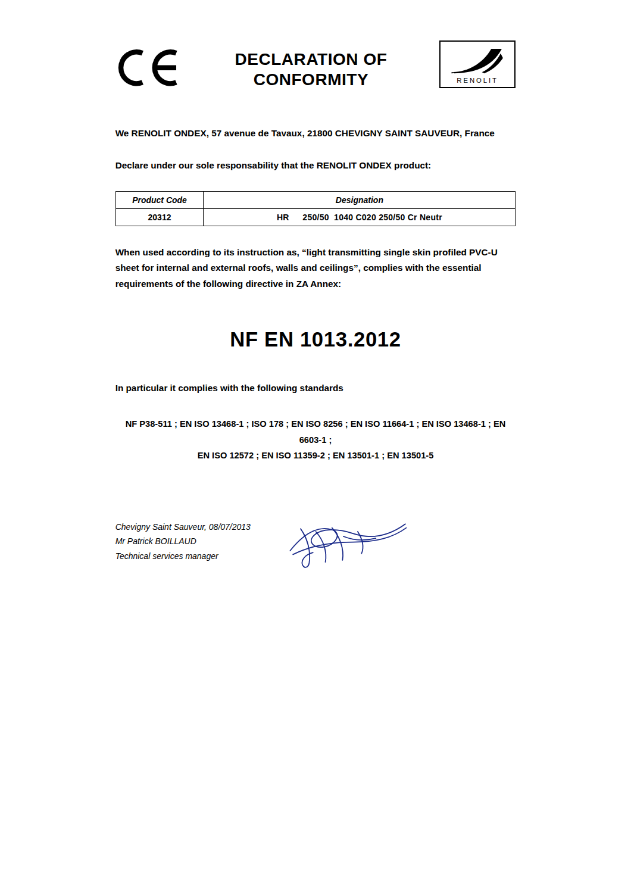DECLARATION OF CONFORMITY
RENOLIT
We RENOLIT ONDEX, 57 avenue de Tavaux, 21800 CHEVIGNY SAINT SAUVEUR, France
Declare under our sole responsability that the RENOLIT ONDEX product:
| Product Code | Designation |
| --- | --- |
| 20312 | HR 250/50 1040 C020 250/50 Cr Neutr |
When used according to its instruction as, “light transmitting single skin profiled PVC-U sheet for internal and external roofs, walls and ceilings”, complies with the essential requirements of the following directive in ZA Annex:
NF EN 1013.2012
In particular it complies with the following standards
NF P38-511 ; EN ISO 13468-1 ; ISO 178 ; EN ISO 8256 ; EN ISO 11664-1 ; EN ISO 13468-1 ; EN 6603-1 ;
EN ISO 12572 ; EN ISO 11359-2 ; EN 13501-1 ; EN 13501-5
Chevigny Saint Sauveur, 08/07/2013
Mr Patrick BOILLAUD
Technical services manager